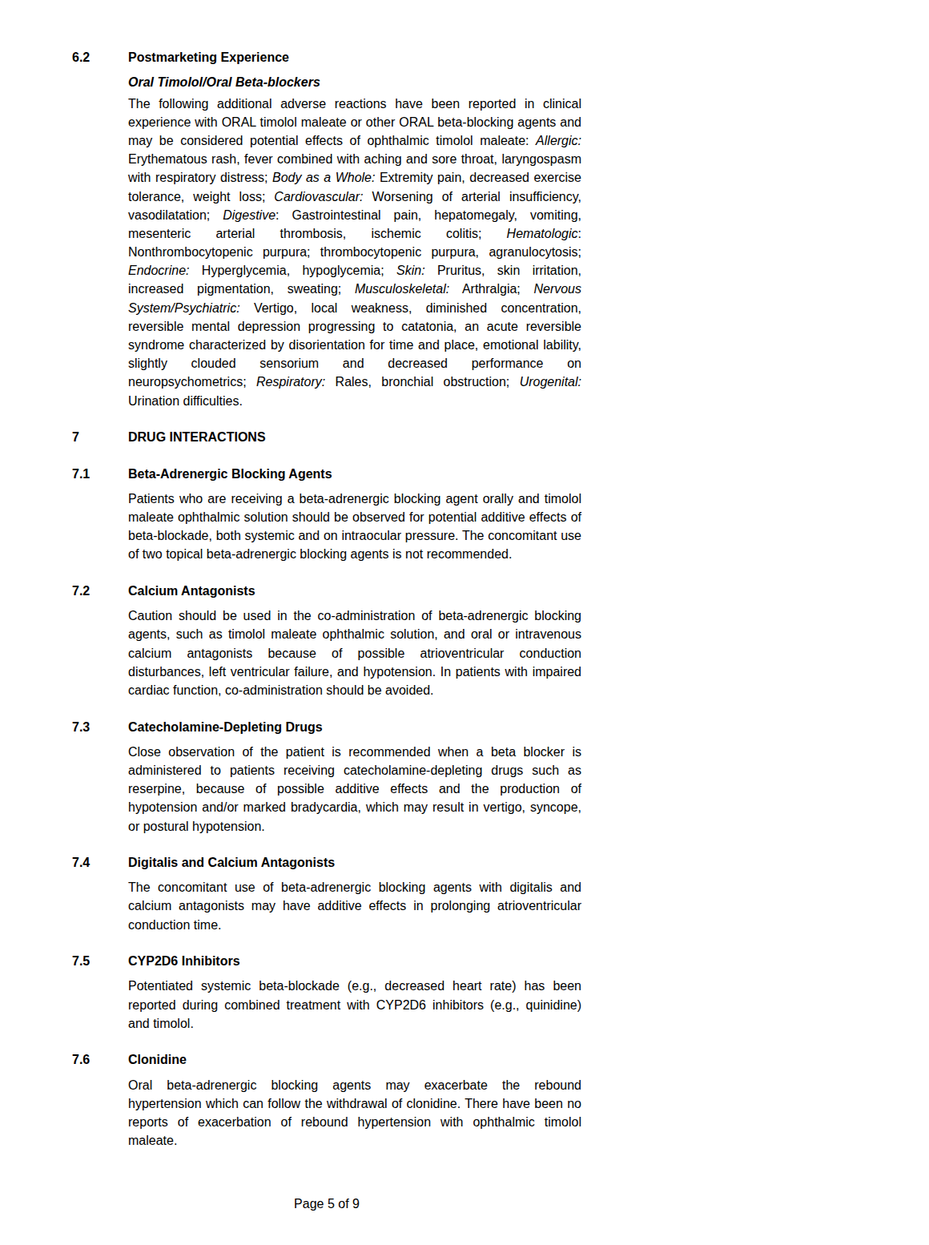6.2 Postmarketing Experience
Oral Timolol/Oral Beta-blockers
The following additional adverse reactions have been reported in clinical experience with ORAL timolol maleate or other ORAL beta-blocking agents and may be considered potential effects of ophthalmic timolol maleate: Allergic: Erythematous rash, fever combined with aching and sore throat, laryngospasm with respiratory distress; Body as a Whole: Extremity pain, decreased exercise tolerance, weight loss; Cardiovascular: Worsening of arterial insufficiency, vasodilatation; Digestive: Gastrointestinal pain, hepatomegaly, vomiting, mesenteric arterial thrombosis, ischemic colitis; Hematologic: Nonthrombocytopenic purpura; thrombocytopenic purpura, agranulocytosis; Endocrine: Hyperglycemia, hypoglycemia; Skin: Pruritus, skin irritation, increased pigmentation, sweating; Musculoskeletal: Arthralgia; Nervous System/Psychiatric: Vertigo, local weakness, diminished concentration, reversible mental depression progressing to catatonia, an acute reversible syndrome characterized by disorientation for time and place, emotional lability, slightly clouded sensorium and decreased performance on neuropsychometrics; Respiratory: Rales, bronchial obstruction; Urogenital: Urination difficulties.
7 DRUG INTERACTIONS
7.1 Beta-Adrenergic Blocking Agents
Patients who are receiving a beta-adrenergic blocking agent orally and timolol maleate ophthalmic solution should be observed for potential additive effects of beta-blockade, both systemic and on intraocular pressure. The concomitant use of two topical beta-adrenergic blocking agents is not recommended.
7.2 Calcium Antagonists
Caution should be used in the co-administration of beta-adrenergic blocking agents, such as timolol maleate ophthalmic solution, and oral or intravenous calcium antagonists because of possible atrioventricular conduction disturbances, left ventricular failure, and hypotension. In patients with impaired cardiac function, co-administration should be avoided.
7.3 Catecholamine-Depleting Drugs
Close observation of the patient is recommended when a beta blocker is administered to patients receiving catecholamine-depleting drugs such as reserpine, because of possible additive effects and the production of hypotension and/or marked bradycardia, which may result in vertigo, syncope, or postural hypotension.
7.4 Digitalis and Calcium Antagonists
The concomitant use of beta-adrenergic blocking agents with digitalis and calcium antagonists may have additive effects in prolonging atrioventricular conduction time.
7.5 CYP2D6 Inhibitors
Potentiated systemic beta-blockade (e.g., decreased heart rate) has been reported during combined treatment with CYP2D6 inhibitors (e.g., quinidine) and timolol.
7.6 Clonidine
Oral beta-adrenergic blocking agents may exacerbate the rebound hypertension which can follow the withdrawal of clonidine. There have been no reports of exacerbation of rebound hypertension with ophthalmic timolol maleate.
Page 5 of 9